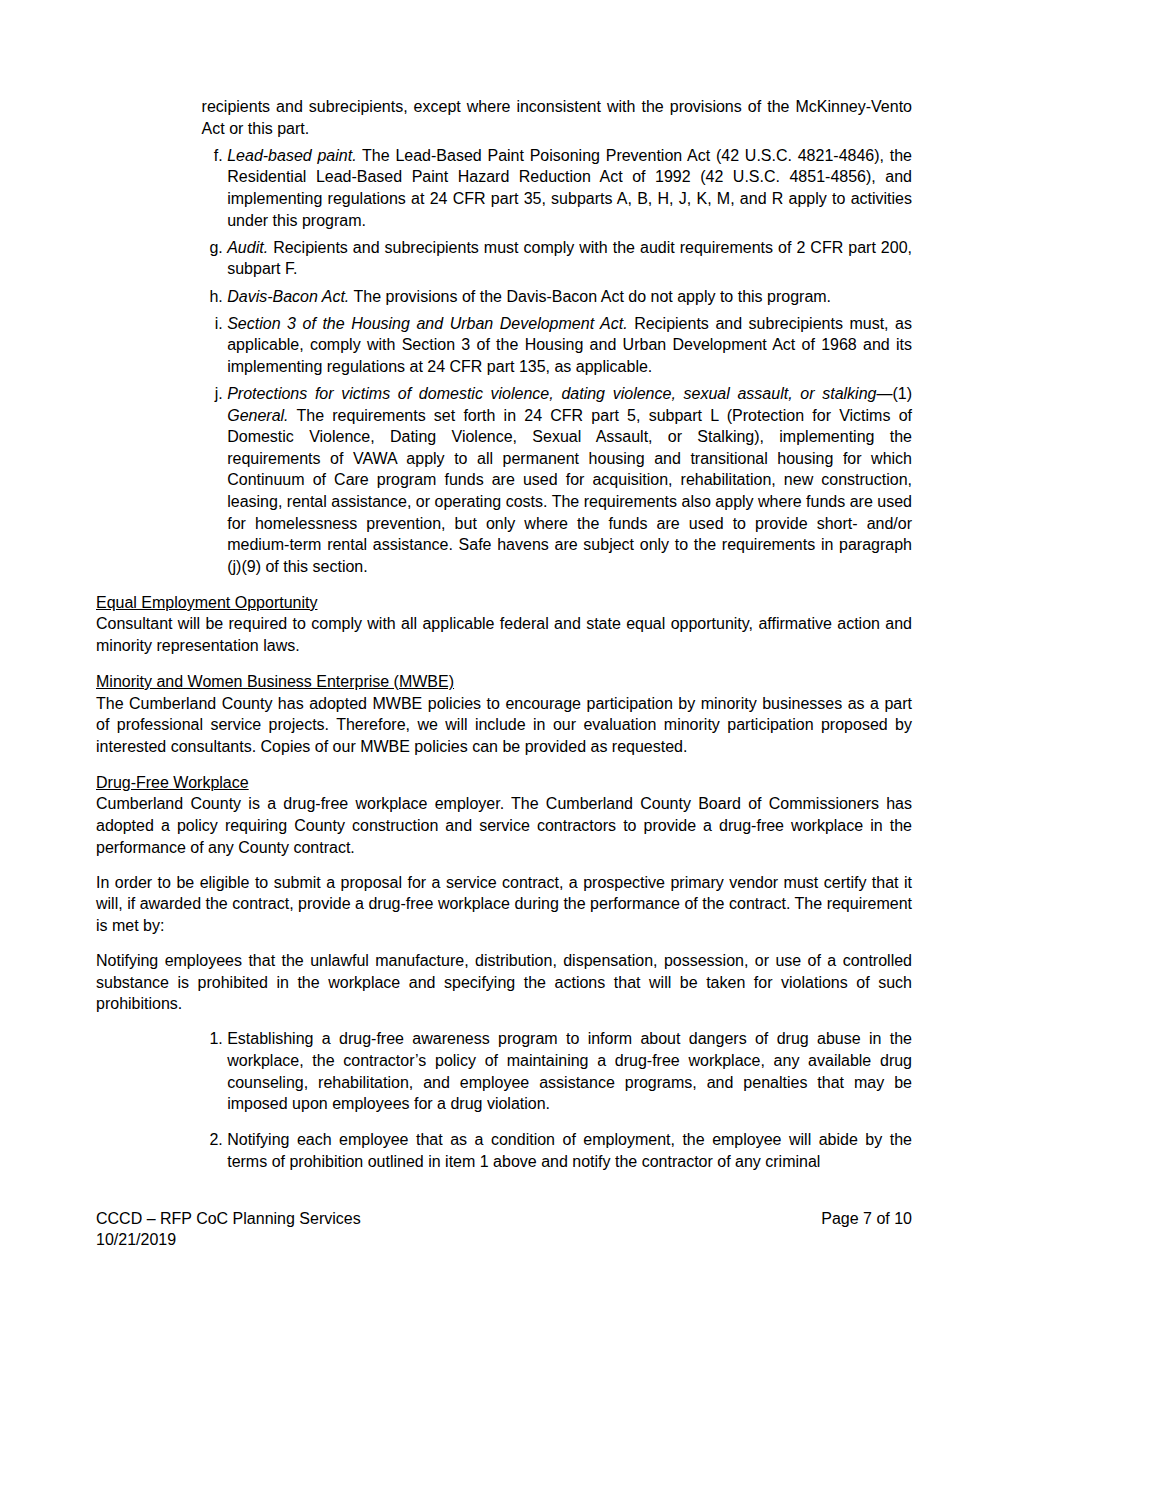recipients and subrecipients, except where inconsistent with the provisions of the McKinney-Vento Act or this part.
Lead-based paint. The Lead-Based Paint Poisoning Prevention Act (42 U.S.C. 4821-4846), the Residential Lead-Based Paint Hazard Reduction Act of 1992 (42 U.S.C. 4851-4856), and implementing regulations at 24 CFR part 35, subparts A, B, H, J, K, M, and R apply to activities under this program.
Audit. Recipients and subrecipients must comply with the audit requirements of 2 CFR part 200, subpart F.
Davis-Bacon Act. The provisions of the Davis-Bacon Act do not apply to this program.
Section 3 of the Housing and Urban Development Act. Recipients and subrecipients must, as applicable, comply with Section 3 of the Housing and Urban Development Act of 1968 and its implementing regulations at 24 CFR part 135, as applicable.
Protections for victims of domestic violence, dating violence, sexual assault, or stalking—(1) General. The requirements set forth in 24 CFR part 5, subpart L (Protection for Victims of Domestic Violence, Dating Violence, Sexual Assault, or Stalking), implementing the requirements of VAWA apply to all permanent housing and transitional housing for which Continuum of Care program funds are used for acquisition, rehabilitation, new construction, leasing, rental assistance, or operating costs. The requirements also apply where funds are used for homelessness prevention, but only where the funds are used to provide short- and/or medium-term rental assistance. Safe havens are subject only to the requirements in paragraph (j)(9) of this section.
Equal Employment Opportunity
Consultant will be required to comply with all applicable federal and state equal opportunity, affirmative action and minority representation laws.
Minority and Women Business Enterprise (MWBE)
The Cumberland County has adopted MWBE policies to encourage participation by minority businesses as a part of professional service projects. Therefore, we will include in our evaluation minority participation proposed by interested consultants. Copies of our MWBE policies can be provided as requested.
Drug-Free Workplace
Cumberland County is a drug-free workplace employer. The Cumberland County Board of Commissioners has adopted a policy requiring County construction and service contractors to provide a drug-free workplace in the performance of any County contract.
In order to be eligible to submit a proposal for a service contract, a prospective primary vendor must certify that it will, if awarded the contract, provide a drug-free workplace during the performance of the contract. The requirement is met by:
Notifying employees that the unlawful manufacture, distribution, dispensation, possession, or use of a controlled substance is prohibited in the workplace and specifying the actions that will be taken for violations of such prohibitions.
Establishing a drug-free awareness program to inform about dangers of drug abuse in the workplace, the contractor’s policy of maintaining a drug-free workplace, any available drug counseling, rehabilitation, and employee assistance programs, and penalties that may be imposed upon employees for a drug violation.
Notifying each employee that as a condition of employment, the employee will abide by the terms of prohibition outlined in item 1 above and notify the contractor of any criminal
CCCD – RFP CoC Planning Services 10/21/2019
Page 7 of 10